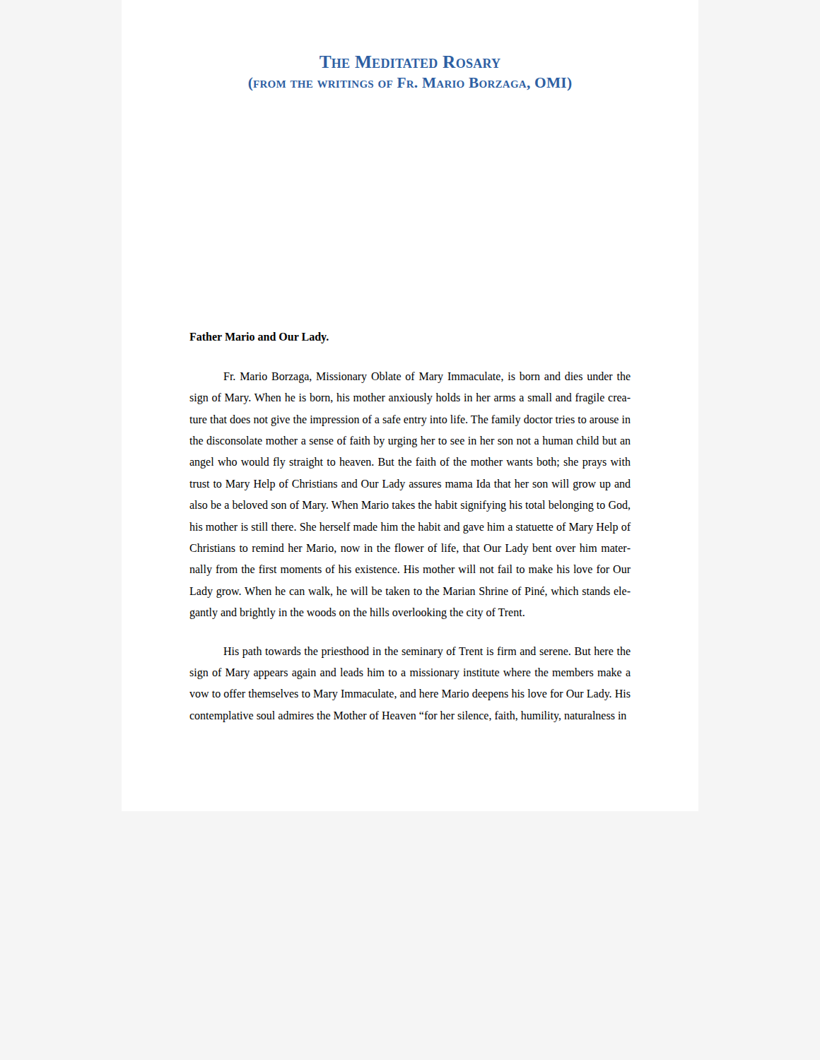The Meditated Rosary (from the writings of Fr. Mario Borzaga, OMI)
Father Mario and Our Lady.
Fr. Mario Borzaga, Missionary Oblate of Mary Immaculate, is born and dies under the sign of Mary. When he is born, his mother anxiously holds in her arms a small and fragile creature that does not give the impression of a safe entry into life. The family doctor tries to arouse in the disconsolate mother a sense of faith by urging her to see in her son not a human child but an angel who would fly straight to heaven. But the faith of the mother wants both; she prays with trust to Mary Help of Christians and Our Lady assures mama Ida that her son will grow up and also be a beloved son of Mary. When Mario takes the habit signifying his total belonging to God, his mother is still there. She herself made him the habit and gave him a statuette of Mary Help of Christians to remind her Mario, now in the flower of life, that Our Lady bent over him maternally from the first moments of his existence. His mother will not fail to make his love for Our Lady grow. When he can walk, he will be taken to the Marian Shrine of Piné, which stands elegantly and brightly in the woods on the hills overlooking the city of Trent.
His path towards the priesthood in the seminary of Trent is firm and serene. But here the sign of Mary appears again and leads him to a missionary institute where the members make a vow to offer themselves to Mary Immaculate, and here Mario deepens his love for Our Lady. His contemplative soul admires the Mother of Heaven “for her silence, faith, humility, naturalness in